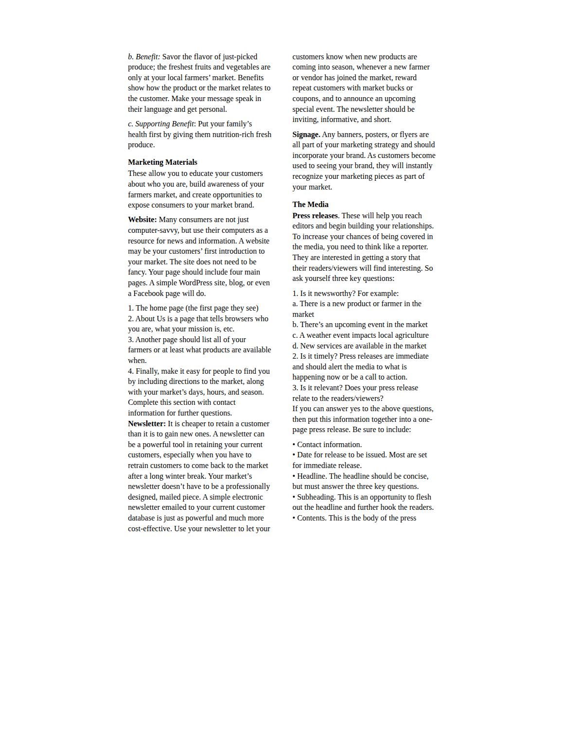b. Benefit: Savor the flavor of just-picked produce; the freshest fruits and vegetables are only at your local farmers’ market. Benefits show how the product or the market relates to the customer. Make your message speak in their language and get personal.
c. Supporting Benefit: Put your family’s health first by giving them nutrition-rich fresh produce.
Marketing Materials
These allow you to educate your customers about who you are, build awareness of your farmers market, and create opportunities to expose consumers to your market brand.
Website: Many consumers are not just computer-savvy, but use their computers as a resource for news and information. A website may be your customers’ first introduction to your market. The site does not need to be fancy. Your page should include four main pages. A simple WordPress site, blog, or even a Facebook page will do.
1. The home page (the first page they see)
2. About Us is a page that tells browsers who you are, what your mission is, etc.
3. Another page should list all of your farmers or at least what products are available when.
4. Finally, make it easy for people to find you by including directions to the market, along with your market’s days, hours, and season. Complete this section with contact information for further questions.
Newsletter: It is cheaper to retain a customer than it is to gain new ones. A newsletter can be a powerful tool in retaining your current customers, especially when you have to retrain customers to come back to the market after a long winter break. Your market’s newsletter doesn’t have to be a professionally designed, mailed piece. A simple electronic newsletter emailed to your current customer database is just as powerful and much more cost-effective. Use your newsletter to let your customers know when new products are coming into season, whenever a new farmer or vendor has joined the market, reward repeat customers with market bucks or coupons, and to announce an upcoming special event. The newsletter should be inviting, informative, and short.
Signage. Any banners, posters, or flyers are all part of your marketing strategy and should incorporate your brand. As customers become used to seeing your brand, they will instantly recognize your marketing pieces as part of your market.
The Media
Press releases. These will help you reach editors and begin building your relationships. To increase your chances of being covered in the media, you need to think like a reporter. They are interested in getting a story that their readers/viewers will find interesting. So ask yourself three key questions:
1. Is it newsworthy? For example:
a. There is a new product or farmer in the market
b. There’s an upcoming event in the market
c. A weather event impacts local agriculture
d. New services are available in the market
2. Is it timely? Press releases are immediate and should alert the media to what is happening now or be a call to action.
3. Is it relevant? Does your press release relate to the readers/viewers?
If you can answer yes to the above questions, then put this information together into a one-page press release. Be sure to include:
• Contact information.
• Date for release to be issued. Most are set for immediate release.
• Headline. The headline should be concise, but must answer the three key questions.
• Subheading. This is an opportunity to flesh out the headline and further hook the readers.
• Contents. This is the body of the press